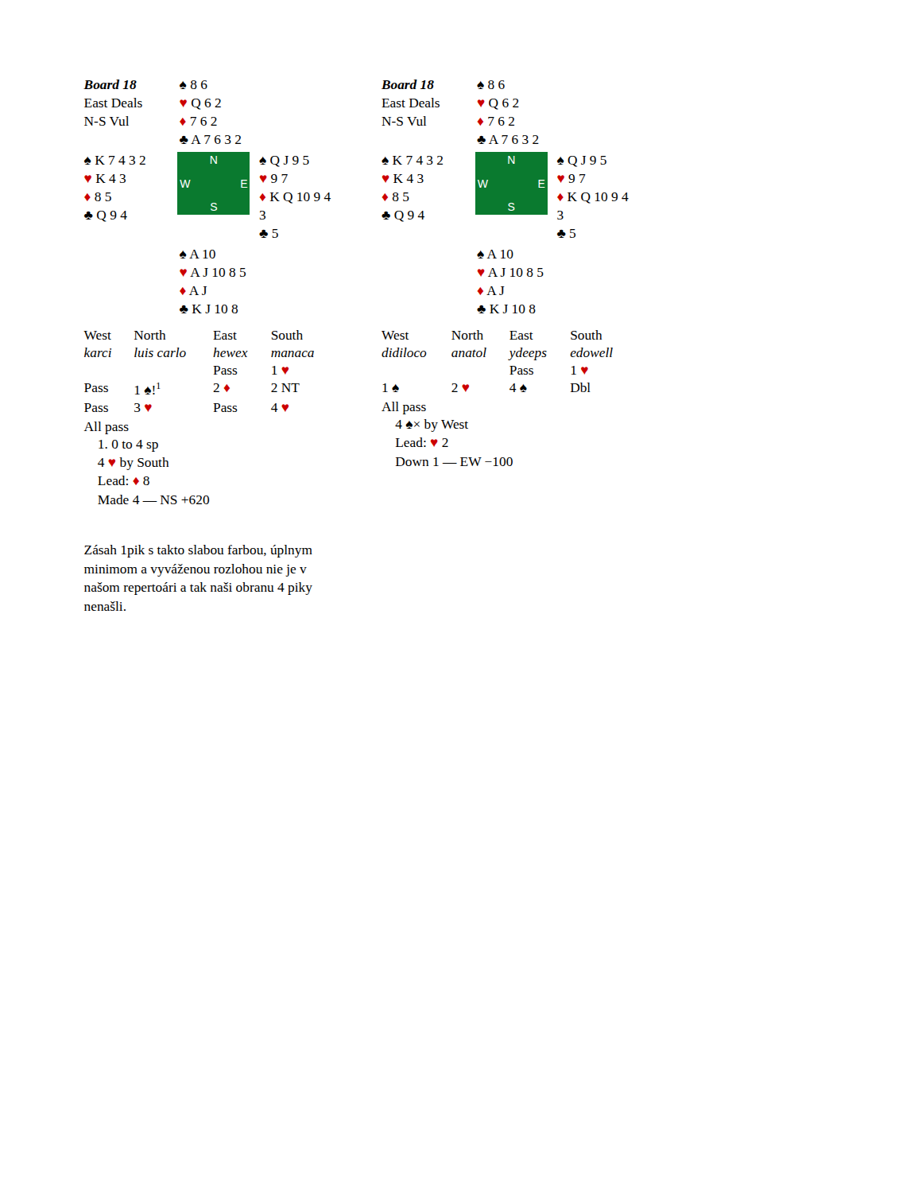Board 18
East Deals
N-S Vul
♠ 8 6
♥ Q 6 2
♦ 7 6 2
♣ A 7 6 3 2
♠ K 7 4 3 2
♥ K 4 3
♦ 8 5
♣ Q 9 4
N W E S
♠ Q J 9 5
♥ 9 7
♦ K Q 10 9 4 3
♣ 5
♠ A 10
♥ A J 10 8 5
♦ A J
♣ K J 10 8
| West | North | East | South |
| --- | --- | --- | --- |
| karci | luis carlo | hewex | manaca |
| | | Pass | 1 ♥ |
| Pass | 1 ♠ ! 1 | 2 ♦ | 2 NT |
| Pass | 3 ♥ | Pass | 4 ♥ |
All pass
1. 0 to 4 sp
4 ♥ by South
Lead: ♦ 8
Made 4 — NS +620
Zásah 1pik s takto slabou farbou, úplnym minimom a vyváženou rozlohou nie je v našom repertoári a tak naši obranu 4 piky nenašli.
Board 18
East Deals
N-S Vul
♠ 8 6
♥ Q 6 2
♦ 7 6 2
♣ A 7 6 3 2
♠ K 7 4 3 2
♥ K 4 3
♦ 8 5
♣ Q 9 4
N W E S
♠ Q J 9 5
♥ 9 7
♦ K Q 10 9 4 3
♣ 5
♠ A 10
♥ A J 10 8 5
♦ A J
♣ K J 10 8
| West | North | East | South |
| --- | --- | --- | --- |
| didiloco | anatol | ydeeps | edowell |
| | | Pass | 1 ♥ |
| 1 ♠ | 2 ♥ | 4 ♠ | Dbl |
All pass
4 ♠× by West
Lead: ♥ 2
Down 1 — EW −100